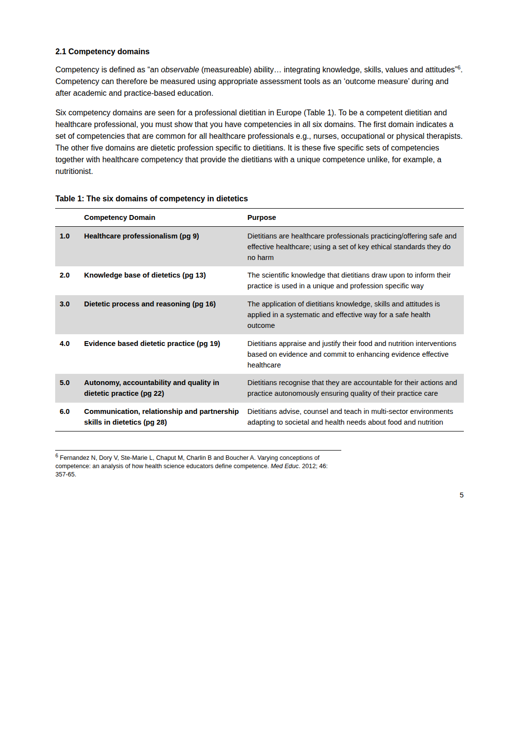2.1 Competency domains
Competency is defined as “an observable (measureable) ability… integrating knowledge, skills, values and attitudes”6. Competency can therefore be measured using appropriate assessment tools as an ‘outcome measure’ during and after academic and practice-based education.
Six competency domains are seen for a professional dietitian in Europe (Table 1). To be a competent dietitian and healthcare professional, you must show that you have competencies in all six domains. The first domain indicates a set of competencies that are common for all healthcare professionals e.g., nurses, occupational or physical therapists. The other five domains are dietetic profession specific to dietitians. It is these five specific sets of competencies together with healthcare competency that provide the dietitians with a unique competence unlike, for example, a nutritionist.
Table 1: The six domains of competency in dietetics
| | Competency Domain | Purpose |
| --- | --- | --- |
| 1.0 | Healthcare professionalism (pg 9) | Dietitians are healthcare professionals practicing/offering safe and effective healthcare; using a set of key ethical standards they do no harm |
| 2.0 | Knowledge base of dietetics (pg 13) | The scientific knowledge that dietitians draw upon to inform their practice is used in a unique and profession specific way |
| 3.0 | Dietetic process and reasoning (pg 16) | The application of dietitians knowledge, skills and attitudes is applied in a systematic and effective way for a safe health outcome |
| 4.0 | Evidence based dietetic practice (pg 19) | Dietitians appraise and justify their food and nutrition interventions based on evidence and commit to enhancing evidence effective healthcare |
| 5.0 | Autonomy, accountability and quality in dietetic practice (pg 22) | Dietitians recognise that they are accountable for their actions and practice autonomously ensuring quality of their practice care |
| 6.0 | Communication, relationship and partnership skills in dietetics (pg 28) | Dietitians advise, counsel and teach in multi-sector environments adapting to societal and health needs about food and nutrition |
6 Fernandez N, Dory V, Ste-Marie L, Chaput M, Charlin B and Boucher A. Varying conceptions of competence: an analysis of how health science educators define competence. Med Educ. 2012; 46: 357-65.
5